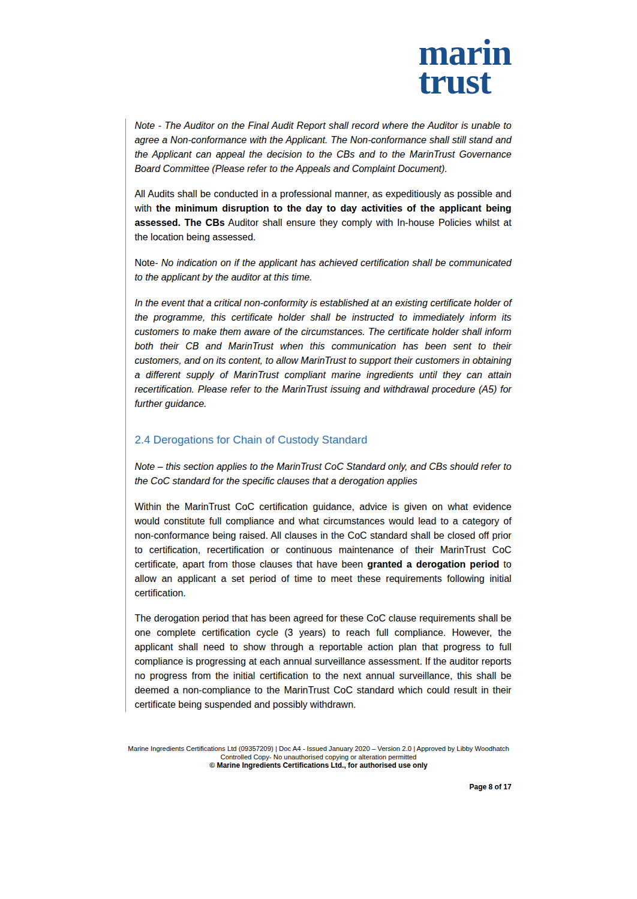marin trust
Note - The Auditor on the Final Audit Report shall record where the Auditor is unable to agree a Non-conformance with the Applicant. The Non-conformance shall still stand and the Applicant can appeal the decision to the CBs and to the MarinTrust Governance Board Committee (Please refer to the Appeals and Complaint Document).
All Audits shall be conducted in a professional manner, as expeditiously as possible and with the minimum disruption to the day to day activities of the applicant being assessed. The CBs Auditor shall ensure they comply with In-house Policies whilst at the location being assessed.
Note- No indication on if the applicant has achieved certification shall be communicated to the applicant by the auditor at this time.
In the event that a critical non-conformity is established at an existing certificate holder of the programme, this certificate holder shall be instructed to immediately inform its customers to make them aware of the circumstances. The certificate holder shall inform both their CB and MarinTrust when this communication has been sent to their customers, and on its content, to allow MarinTrust to support their customers in obtaining a different supply of MarinTrust compliant marine ingredients until they can attain recertification. Please refer to the MarinTrust issuing and withdrawal procedure (A5) for further guidance.
2.4 Derogations for Chain of Custody Standard
Note – this section applies to the MarinTrust CoC Standard only, and CBs should refer to the CoC standard for the specific clauses that a derogation applies
Within the MarinTrust CoC certification guidance, advice is given on what evidence would constitute full compliance and what circumstances would lead to a category of non-conformance being raised. All clauses in the CoC standard shall be closed off prior to certification, recertification or continuous maintenance of their MarinTrust CoC certificate, apart from those clauses that have been granted a derogation period to allow an applicant a set period of time to meet these requirements following initial certification.
The derogation period that has been agreed for these CoC clause requirements shall be one complete certification cycle (3 years) to reach full compliance. However, the applicant shall need to show through a reportable action plan that progress to full compliance is progressing at each annual surveillance assessment. If the auditor reports no progress from the initial certification to the next annual surveillance, this shall be deemed a non-compliance to the MarinTrust CoC standard which could result in their certificate being suspended and possibly withdrawn.
Marine Ingredients Certifications Ltd (09357209) | Doc A4 - Issued January 2020 – Version 2.0 | Approved by Libby Woodhatch
Controlled Copy- No unauthorised copying or alteration permitted
© Marine Ingredients Certifications Ltd., for authorised use only
Page 8 of 17